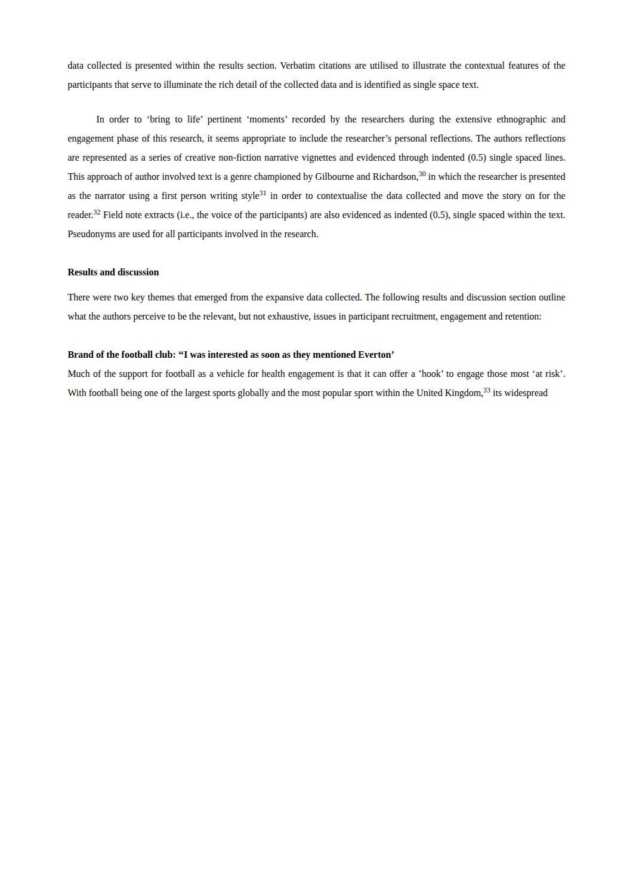data collected is presented within the results section. Verbatim citations are utilised to illustrate the contextual features of the participants that serve to illuminate the rich detail of the collected data and is identified as single space text.
In order to ‘bring to life’ pertinent ‘moments’ recorded by the researchers during the extensive ethnographic and engagement phase of this research, it seems appropriate to include the researcher’s personal reflections. The authors reflections are represented as a series of creative non-fiction narrative vignettes and evidenced through indented (0.5) single spaced lines. This approach of author involved text is a genre championed by Gilbourne and Richardson,30 in which the researcher is presented as the narrator using a first person writing style31 in order to contextualise the data collected and move the story on for the reader.32 Field note extracts (i.e., the voice of the participants) are also evidenced as indented (0.5), single spaced within the text. Pseudonyms are used for all participants involved in the research.
Results and discussion
There were two key themes that emerged from the expansive data collected. The following results and discussion section outline what the authors perceive to be the relevant, but not exhaustive, issues in participant recruitment, engagement and retention:
Brand of the football club: ‘‘I was interested as soon as they mentioned Everton’
Much of the support for football as a vehicle for health engagement is that it can offer a ’hook’ to engage those most ‘at risk’. With football being one of the largest sports globally and the most popular sport within the United Kingdom,33 its widespread